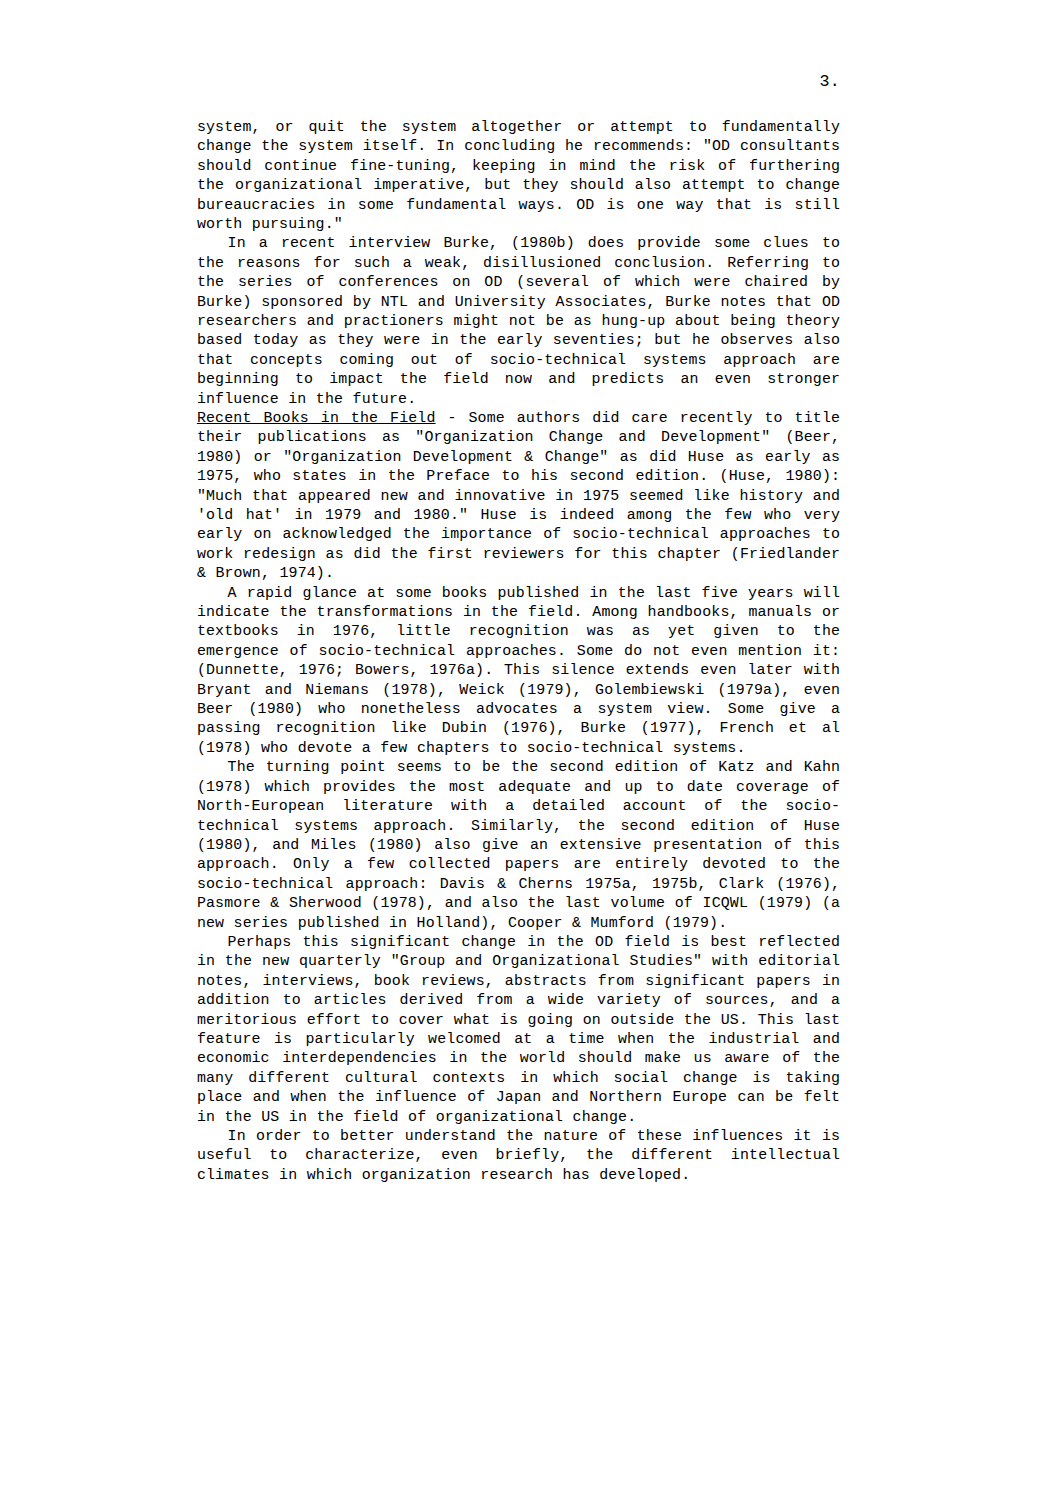3.
system, or quit the system altogether or attempt to fundamentally change the system itself. In concluding he recommends: "OD consultants should continue fine-tuning, keeping in mind the risk of furthering the organizational imperative, but they should also attempt to change bureaucracies in some fundamental ways. OD is one way that is still worth pursuing."
In a recent interview Burke, (1980b) does provide some clues to the reasons for such a weak, disillusioned conclusion. Referring to the series of conferences on OD (several of which were chaired by Burke) sponsored by NTL and University Associates, Burke notes that OD researchers and practioners might not be as hung-up about being theory based today as they were in the early seventies; but he observes also that concepts coming out of socio-technical systems approach are beginning to impact the field now and predicts an even stronger influence in the future.
Recent Books in the Field - Some authors did care recently to title their publications as "Organization Change and Development" (Beer, 1980) or "Organization Development & Change" as did Huse as early as 1975, who states in the Preface to his second edition. (Huse, 1980): "Much that appeared new and innovative in 1975 seemed like history and 'old hat' in 1979 and 1980." Huse is indeed among the few who very early on acknowledged the importance of socio-technical approaches to work redesign as did the first reviewers for this chapter (Friedlander & Brown, 1974).
A rapid glance at some books published in the last five years will indicate the transformations in the field. Among handbooks, manuals or textbooks in 1976, little recognition was as yet given to the emergence of socio-technical approaches. Some do not even mention it: (Dunnette, 1976; Bowers, 1976a). This silence extends even later with Bryant and Niemans (1978), Weick (1979), Golembiewski (1979a), even Beer (1980) who nonetheless advocates a system view. Some give a passing recognition like Dubin (1976), Burke (1977), French et al (1978) who devote a few chapters to socio-technical systems.
The turning point seems to be the second edition of Katz and Kahn (1978) which provides the most adequate and up to date coverage of North-European literature with a detailed account of the socio-technical systems approach. Similarly, the second edition of Huse (1980), and Miles (1980) also give an extensive presentation of this approach. Only a few collected papers are entirely devoted to the socio-technical approach: Davis & Cherns 1975a, 1975b, Clark (1976), Pasmore & Sherwood (1978), and also the last volume of ICQWL (1979) (a new series published in Holland), Cooper & Mumford (1979).
Perhaps this significant change in the OD field is best reflected in the new quarterly "Group and Organizational Studies" with editorial notes, interviews, book reviews, abstracts from significant papers in addition to articles derived from a wide variety of sources, and a meritorious effort to cover what is going on outside the US. This last feature is particularly welcomed at a time when the industrial and economic interdependencies in the world should make us aware of the many different cultural contexts in which social change is taking place and when the influence of Japan and Northern Europe can be felt in the US in the field of organizational change.
In order to better understand the nature of these influences it is useful to characterize, even briefly, the different intellectual climates in which organization research has developed.